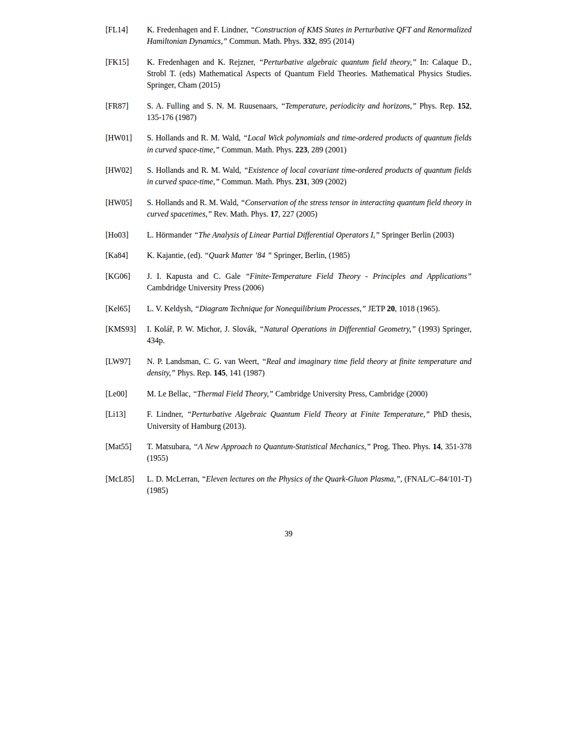[FL14]
K. Fredenhagen and F. Lindner, “Construction of KMS States in Perturbative QFT and Renormalized Hamiltonian Dynamics,” Commun. Math. Phys. 332, 895 (2014)
[FK15]
K. Fredenhagen and K. Rejzner, “Perturbative algebraic quantum field theory,” In: Calaque D., Strobl T. (eds) Mathematical Aspects of Quantum Field Theories. Mathematical Physics Studies. Springer, Cham (2015)
[FR87]
S. A. Fulling and S. N. M. Ruusenaars, “Temperature, periodicity and horizons,” Phys. Rep. 152, 135-176 (1987)
[HW01]
S. Hollands and R. M. Wald, “Local Wick polynomials and time-ordered products of quantum fields in curved space-time,” Commun. Math. Phys. 223, 289 (2001)
[HW02]
S. Hollands and R. M. Wald, “Existence of local covariant time-ordered products of quantum fields in curved space-time,” Commun. Math. Phys. 231, 309 (2002)
[HW05]
S. Hollands and R. M. Wald, “Conservation of the stress tensor in interacting quantum field theory in curved spacetimes,” Rev. Math. Phys. 17, 227 (2005)
[Ho03]
L. Hörmander “The Analysis of Linear Partial Differential Operators I,” Springer Berlin (2003)
[Ka84]
K. Kajantie, (ed). “Quark Matter ’84 ” Springer, Berlin, (1985)
[KG06]
J. I. Kapusta and C. Gale “Finite-Temperature Field Theory - Principles and Applications” Cambdridge University Press (2006)
[Kel65]
L. V. Keldysh, “Diagram Technique for Nonequilibrium Processes,” JETP 20, 1018 (1965).
[KMS93]
I. Kolář, P. W. Michor, J. Slovák, “Natural Operations in Differential Geometry,” (1993) Springer, 434p.
[LW97]
N. P. Landsman, C. G. van Weert, “Real and imaginary time field theory at finite temperature and density,” Phys. Rep. 145, 141 (1987)
[Le00]
M. Le Bellac, “Thermal Field Theory,” Cambridge University Press, Cambridge (2000)
[Li13]
F. Lindner, “Perturbative Algebraic Quantum Field Theory at Finite Temperature,” PhD thesis, University of Hamburg (2013).
[Mat55]
T. Matsubara, “A New Approach to Quantum-Statistical Mechanics,” Prog. Theo. Phys. 14, 351-378 (1955)
[McL85]
L. D. McLerran, “Eleven lectures on the Physics of the Quark-Gluon Plasma,”, (FNAL/C–84/101-T) (1985)
39